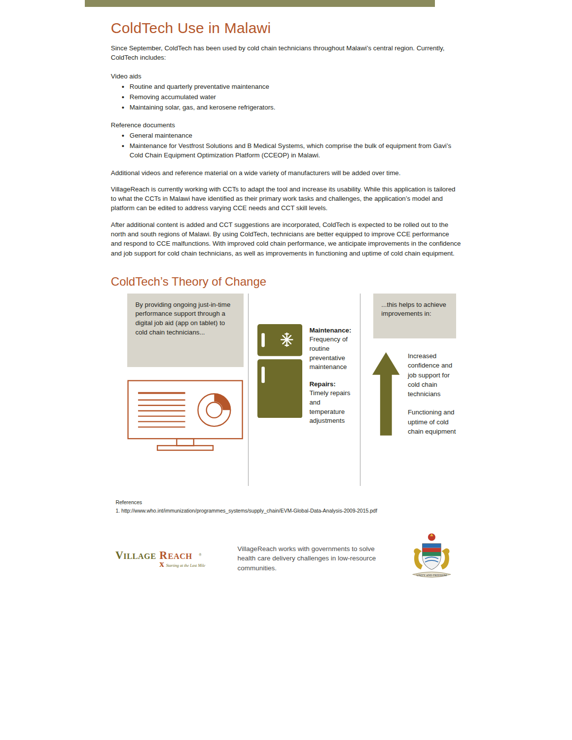ColdTech Use in Malawi
Since September, ColdTech has been used by cold chain technicians throughout Malawi’s central region. Currently, ColdTech includes:
Video aids
Routine and quarterly preventative maintenance
Removing accumulated water
Maintaining solar, gas, and kerosene refrigerators.
Reference documents
General maintenance
Maintenance for Vestfrost Solutions and B Medical Systems, which comprise the bulk of equipment from Gavi’s Cold Chain Equipment Optimization Platform (CCEOP) in Malawi.
Additional videos and reference material on a wide variety of manufacturers will be added over time.
VillageReach is currently working with CCTs to adapt the tool and increase its usability. While this application is tailored to what the CCTs in Malawi have identified as their primary work tasks and challenges, the application’s model and platform can be edited to address varying CCE needs and CCT skill levels.
After additional content is added and CCT suggestions are incorporated, ColdTech is expected to be rolled out to the north and south regions of Malawi. By using ColdTech, technicians are better equipped to improve CCE performance and respond to CCE malfunctions. With improved cold chain performance, we anticipate improvements in the confidence and job support for cold chain technicians, as well as improvements in functioning and uptime of cold chain equipment.
ColdTech’s Theory of Change
By providing ongoing just-in-time performance support through a digital job aid (app on tablet) to cold chain technicians...
Maintenance:
Frequency of routine preventative maintenance
Repairs:
Timely repairs and temperature adjustments
...this helps to achieve improvements in:
Increased confidence and job support for cold chain technicians
Functioning and uptime of cold chain equipment
References
1. http://www.who.int/immunization/programmes_systems/supply_chain/EVM-Global-Data-Analysis-2009-2015.pdf
V ILLAGE R EACH ® x Starting at the Last Mile
VillageReach works with governments to solve health care delivery challenges in low-resource communities.
UNITY AND FREEDOM